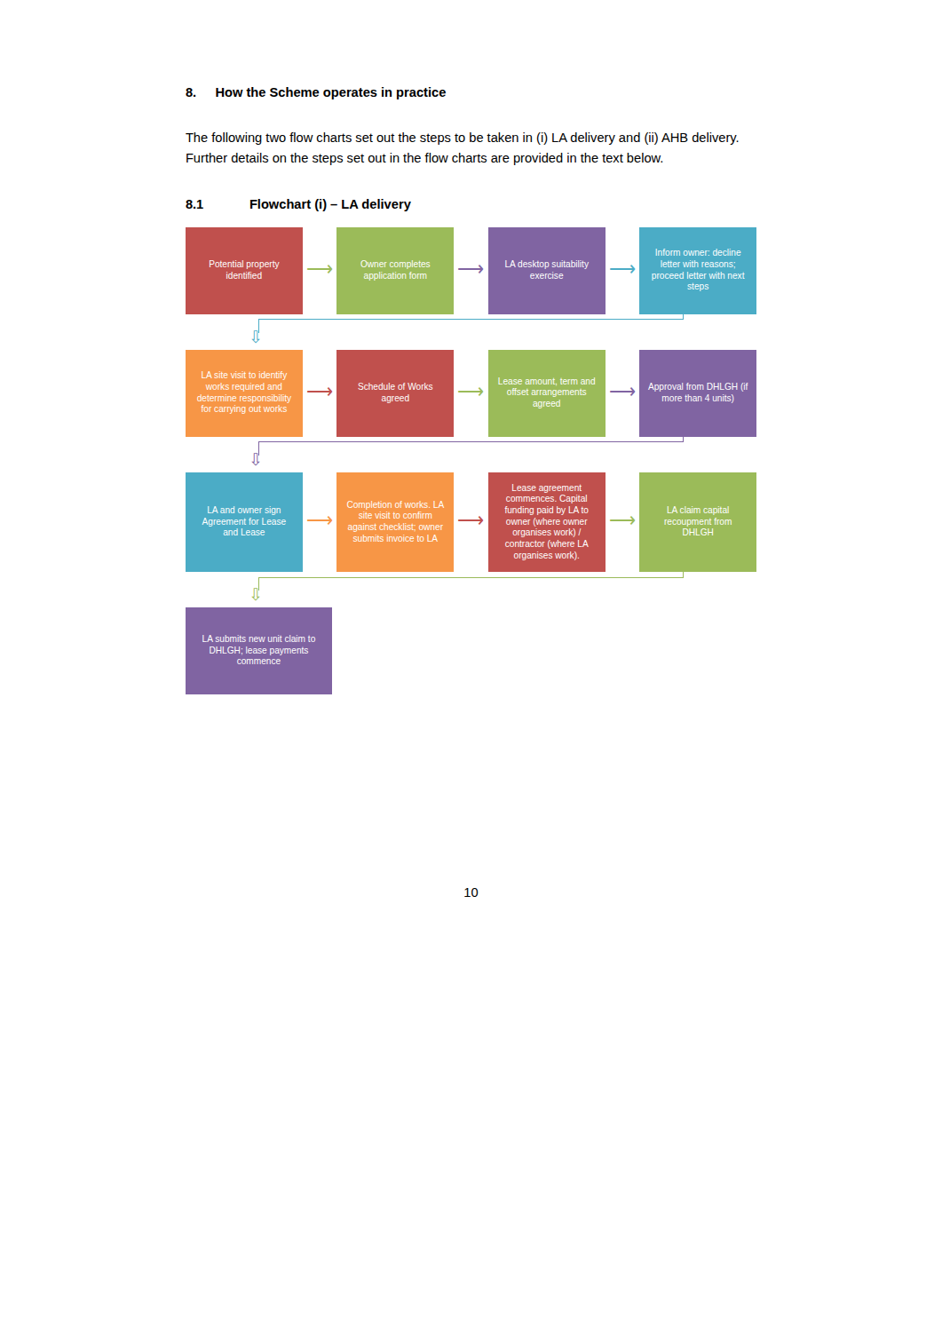8. How the Scheme operates in practice
The following two flow charts set out the steps to be taken in (i) LA delivery and (ii) AHB delivery. Further details on the steps set out in the flow charts are provided in the text below.
8.1 Flowchart (i) – LA delivery
Potential property identified
⟶
Owner completes application form
⟶
LA desktop suitability exercise
⟶
Inform owner: decline letter with reasons; proceed letter with next steps
⇩
LA site visit to identify works required and determine responsibility for carrying out works
⟶
Schedule of Works agreed
⟶
Lease amount, term and offset arrangements agreed
⟶
Approval from DHLGH (if more than 4 units)
⇩
LA and owner sign Agreement for Lease and Lease
⟶
Completion of works. LA site visit to confirm against checklist; owner submits invoice to LA
⟶
Lease agreement commences. Capital funding paid by LA to owner (where owner organises work) / contractor (where LA organises work).
⟶
LA claim capital recoupment from DHLGH
⇩
LA submits new unit claim to DHLGH; lease payments commence
10